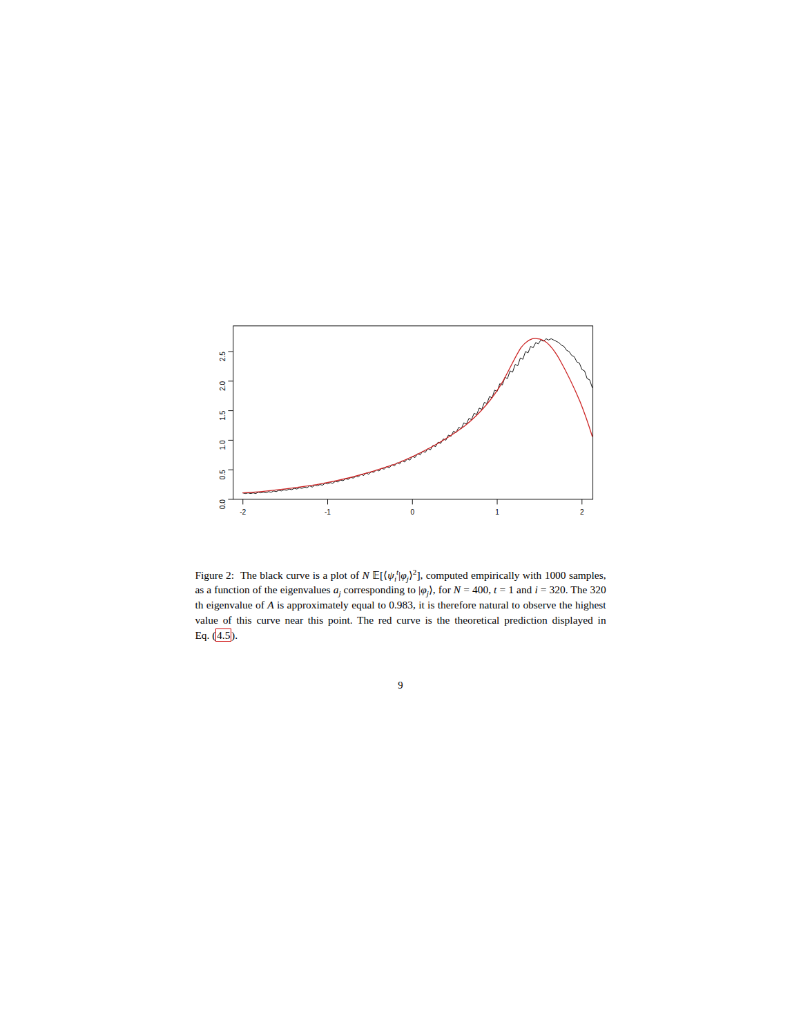0.0 0.5 1.0 1.5 2.0 2.5 -2 -1 0 1 2
Figure 2: The black curve is a plot of N 𝔼[⟨ψit|φj⟩2], computed empirically with 1000 samples, as a function of the eigenvalues aj corresponding to |φj⟩, for N = 400, t = 1 and i = 320. The 320 th eigenvalue of A is approximately equal to 0.983, it is therefore natural to observe the highest value of this curve near this point. The red curve is the theoretical prediction displayed in Eq. (4.5).
9